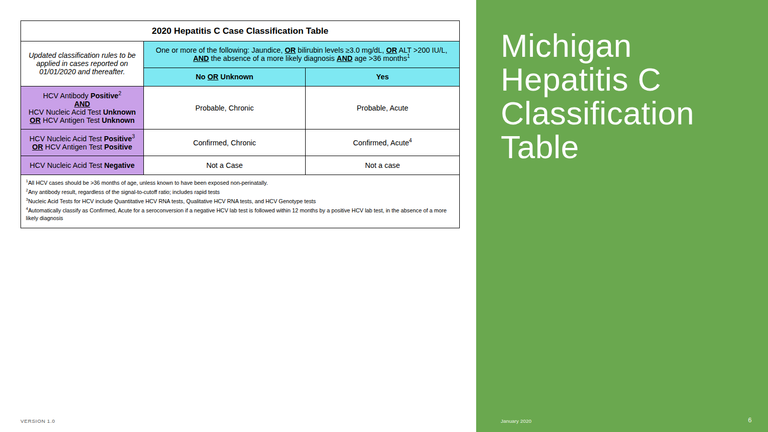2020 Hepatitis C Case Classification Table
| Updated classification rules to be applied in cases reported on 01/01/2020 and thereafter. | One or more of the following: Jaundice, OR bilirubin levels ≥3.0 mg/dL, OR ALT >200 IU/L, AND the absence of a more likely diagnosis AND age >36 months 1 |
| --- | --- |
| No OR Unknown | Yes |
| HCV Antibody Positive 2 AND HCV Nucleic Acid Test Unknown OR HCV Antigen Test Unknown | Probable, Chronic | Probable, Acute |
| HCV Nucleic Acid Test Positive 3 OR HCV Antigen Test Positive | Confirmed, Chronic | Confirmed, Acute 4 |
| HCV Nucleic Acid Test Negative | Not a Case | Not a case |
1All HCV cases should be >36 months of age, unless known to have been exposed non-perinatally.
2Any antibody result, regardless of the signal-to-cutoff ratio; includes rapid tests
3Nucleic Acid Tests for HCV include Quantitative HCV RNA tests, Qualitative HCV RNA tests, and HCV Genotype tests
4Automatically classify as Confirmed, Acute for a seroconversion if a negative HCV lab test is followed within 12 months by a positive HCV lab test, in the absence of a more likely diagnosis
VERSION 1.0
Michigan
Hepatitis C
Classification
Table
January 2020 6